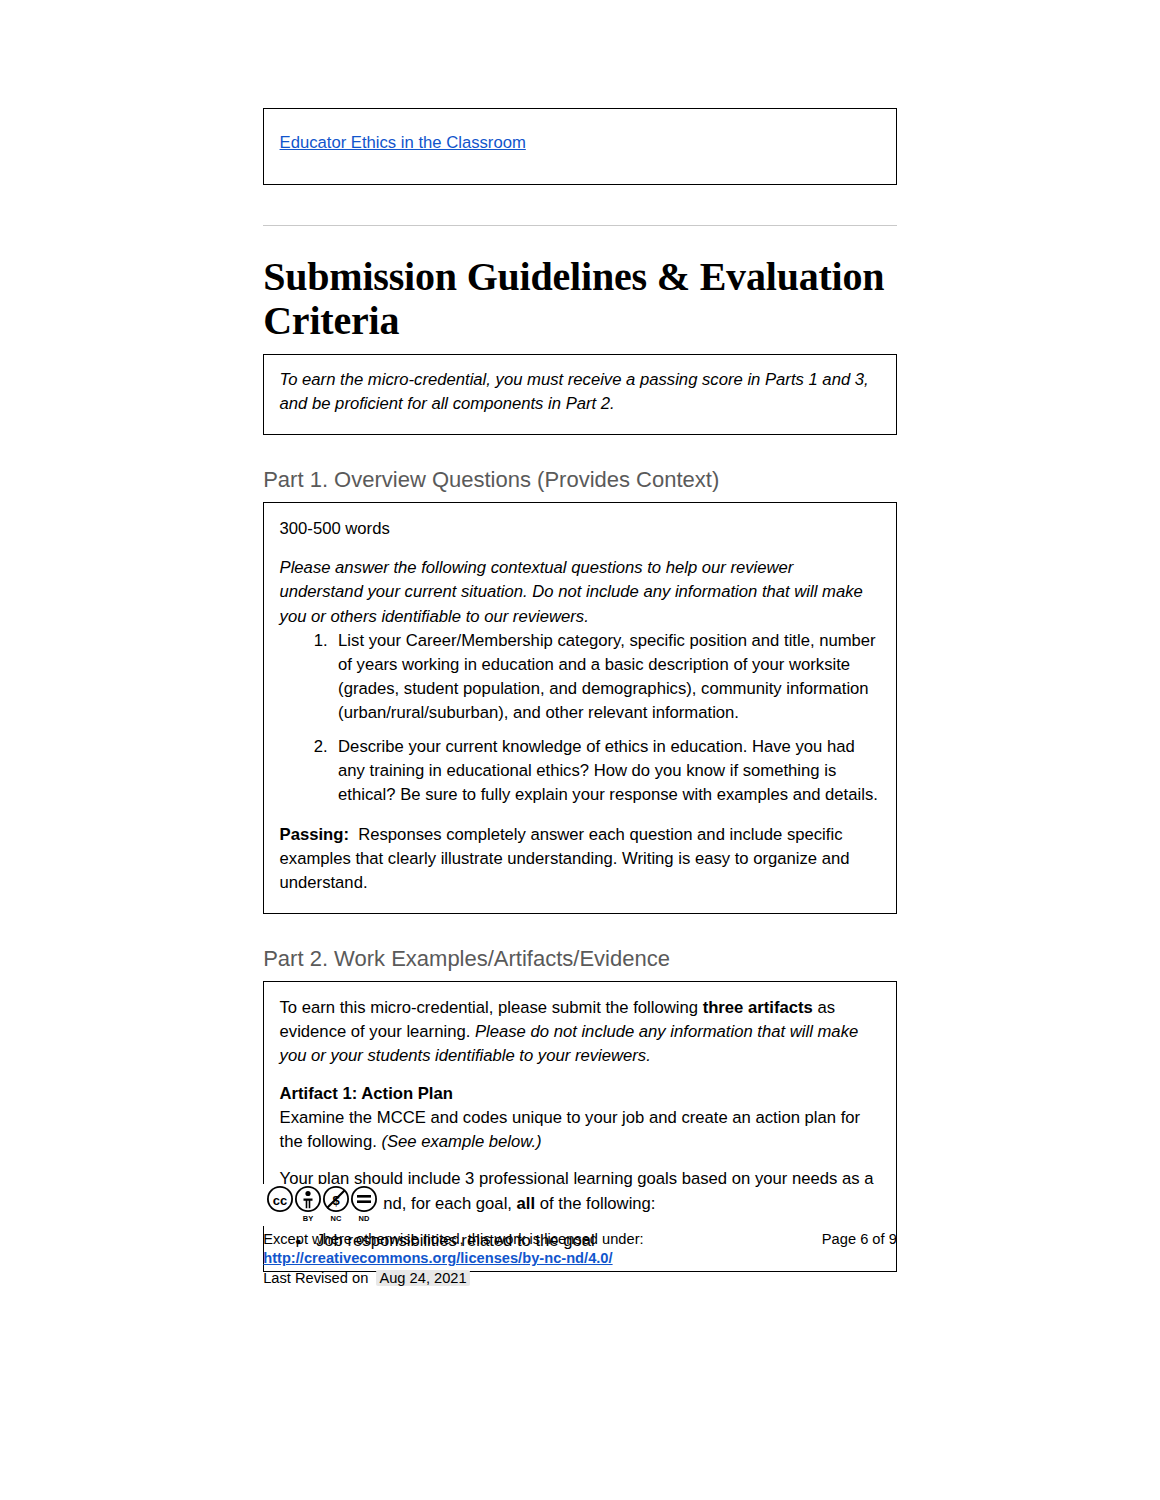Educator Ethics in the Classroom
Submission Guidelines & Evaluation Criteria
To earn the micro-credential, you must receive a passing score in Parts 1 and 3, and be proficient for all components in Part 2.
Part 1. Overview Questions (Provides Context)
300-500 words
Please answer the following contextual questions to help our reviewer understand your current situation. Do not include any information that will make you or others identifiable to our reviewers.
List your Career/Membership category, specific position and title, number of years working in education and a basic description of your worksite (grades, student population, and demographics), community information (urban/rural/suburban), and other relevant information.
Describe your current knowledge of ethics in education. Have you had any training in educational ethics? How do you know if something is ethical? Be sure to fully explain your response with examples and details.
Passing: Responses completely answer each question and include specific examples that clearly illustrate understanding. Writing is easy to organize and understand.
Part 2. Work Examples/Artifacts/Evidence
To earn this micro-credential, please submit the following three artifacts as evidence of your learning. Please do not include any information that will make you or your students identifiable to your reviewers.
Artifact 1: Action Plan
Examine the MCCE and codes unique to your job and create an action plan for the following. (See example below.)
Your plan should include 3 professional learning goals based on your needs as a professional and, for each goal, all of the following:
Job responsibilities related to the goal
cc $ BY NC ND
Except where otherwise noted, this work is licensed under:
http://creativecommons.org/licenses/by-nc-nd/4.0/
Last Revised on Aug 24, 2021
Page 6 of 9